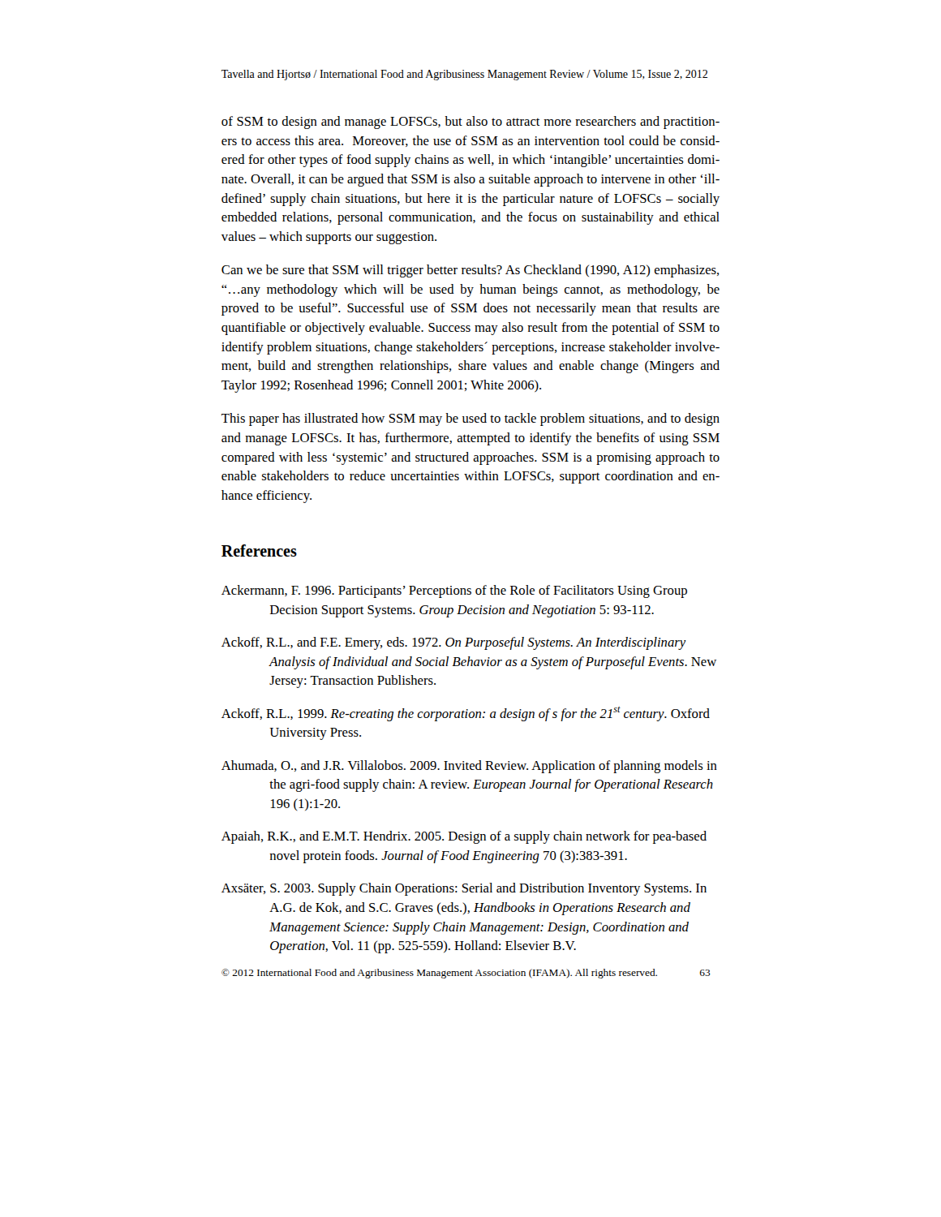Tavella and Hjortsø / International Food and Agribusiness Management Review / Volume 15, Issue 2, 2012
of SSM to design and manage LOFSCs, but also to attract more researchers and practitioners to access this area. Moreover, the use of SSM as an intervention tool could be considered for other types of food supply chains as well, in which ‘intangible’ uncertainties dominate. Overall, it can be argued that SSM is also a suitable approach to intervene in other ‘ill-defined’ supply chain situations, but here it is the particular nature of LOFSCs – socially embedded relations, personal communication, and the focus on sustainability and ethical values – which supports our suggestion.
Can we be sure that SSM will trigger better results? As Checkland (1990, A12) emphasizes, “…any methodology which will be used by human beings cannot, as methodology, be proved to be useful”. Successful use of SSM does not necessarily mean that results are quantifiable or objectively evaluable. Success may also result from the potential of SSM to identify problem situations, change stakeholders´ perceptions, increase stakeholder involvement, build and strengthen relationships, share values and enable change (Mingers and Taylor 1992; Rosenhead 1996; Connell 2001; White 2006).
This paper has illustrated how SSM may be used to tackle problem situations, and to design and manage LOFSCs. It has, furthermore, attempted to identify the benefits of using SSM compared with less ‘systemic’ and structured approaches. SSM is a promising approach to enable stakeholders to reduce uncertainties within LOFSCs, support coordination and enhance efficiency.
References
Ackermann, F. 1996. Participants’ Perceptions of the Role of Facilitators Using Group Decision Support Systems. Group Decision and Negotiation 5: 93-112.
Ackoff, R.L., and F.E. Emery, eds. 1972. On Purposeful Systems. An Interdisciplinary Analysis of Individual and Social Behavior as a System of Purposeful Events. New Jersey: Transaction Publishers.
Ackoff, R.L., 1999. Re-creating the corporation: a design of s for the 21st century. Oxford University Press.
Ahumada, O., and J.R. Villalobos. 2009. Invited Review. Application of planning models in the agri-food supply chain: A review. European Journal for Operational Research 196 (1):1-20.
Apaiah, R.K., and E.M.T. Hendrix. 2005. Design of a supply chain network for pea-based novel protein foods. Journal of Food Engineering 70 (3):383-391.
Axsäter, S. 2003. Supply Chain Operations: Serial and Distribution Inventory Systems. In A.G. de Kok, and S.C. Graves (eds.), Handbooks in Operations Research and Management Science: Supply Chain Management: Design, Coordination and Operation, Vol. 11 (pp. 525-559). Holland: Elsevier B.V.
© 2012 International Food and Agribusiness Management Association (IFAMA). All rights reserved.
63